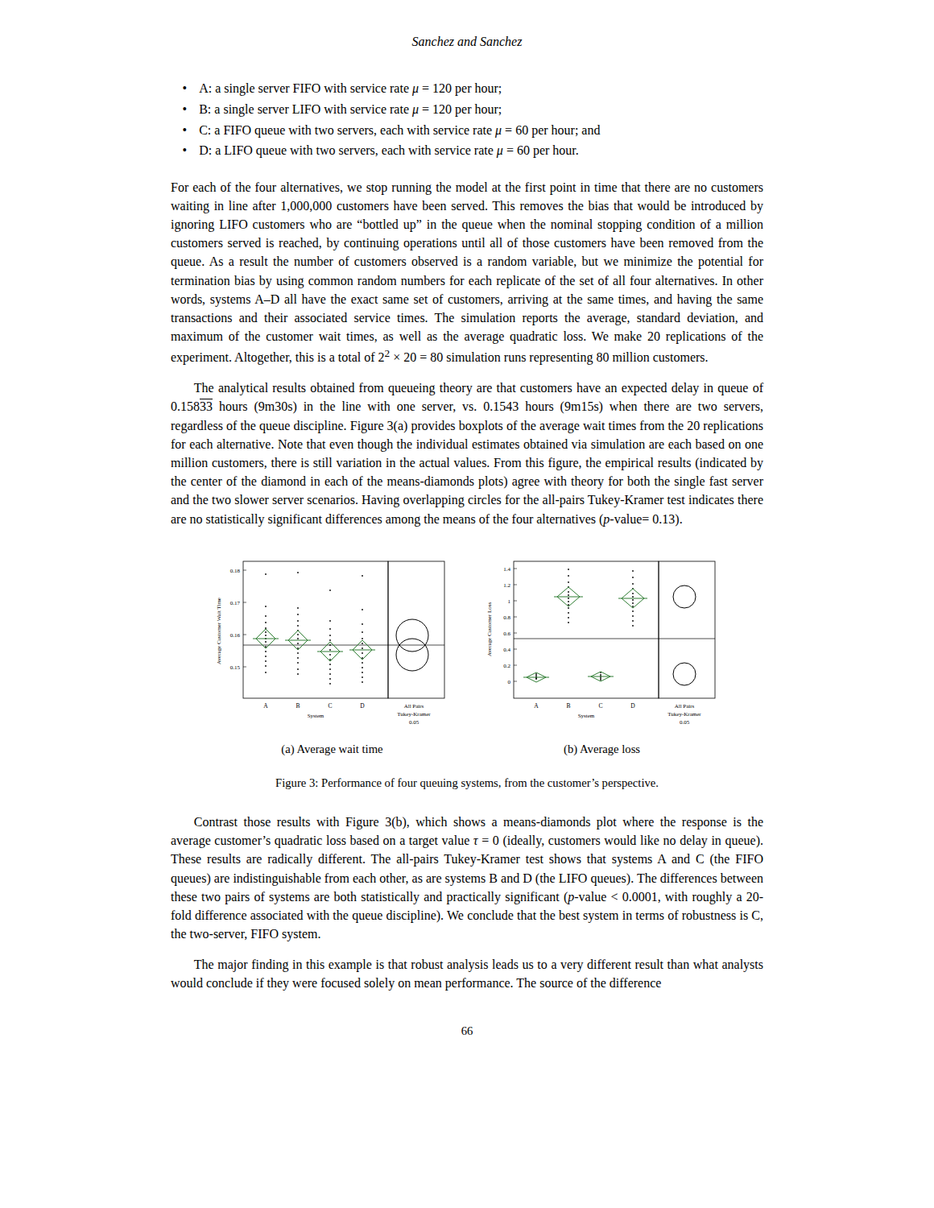Sanchez and Sanchez
A: a single server FIFO with service rate μ = 120 per hour;
B: a single server LIFO with service rate μ = 120 per hour;
C: a FIFO queue with two servers, each with service rate μ = 60 per hour; and
D: a LIFO queue with two servers, each with service rate μ = 60 per hour.
For each of the four alternatives, we stop running the model at the first point in time that there are no customers waiting in line after 1,000,000 customers have been served. This removes the bias that would be introduced by ignoring LIFO customers who are “bottled up” in the queue when the nominal stopping condition of a million customers served is reached, by continuing operations until all of those customers have been removed from the queue. As a result the number of customers observed is a random variable, but we minimize the potential for termination bias by using common random numbers for each replicate of the set of all four alternatives. In other words, systems A–D all have the exact same set of customers, arriving at the same times, and having the same transactions and their associated service times. The simulation reports the average, standard deviation, and maximum of the customer wait times, as well as the average quadratic loss. We make 20 replications of the experiment. Altogether, this is a total of 22 × 20 = 80 simulation runs representing 80 million customers.
The analytical results obtained from queueing theory are that customers have an expected delay in queue of 0.15833 hours (9m30s) in the line with one server, vs. 0.1543 hours (9m15s) when there are two servers, regardless of the queue discipline. Figure 3(a) provides boxplots of the average wait times from the 20 replications for each alternative. Note that even though the individual estimates obtained via simulation are each based on one million customers, there is still variation in the actual values. From this figure, the empirical results (indicated by the center of the diamond in each of the means-diamonds plots) agree with theory for both the single fast server and the two slower server scenarios. Having overlapping circles for the all-pairs Tukey-Kramer test indicates there are no statistically significant differences among the means of the four alternatives (p-value= 0.13).
Average Customer Wait Time 0.18 0.17 0.16 0.15 A B C D System All Pairs Tukey-Kramer 0.05
(a) Average wait time
Average Customer Loss 1.4 1.2 1 0.8 0.6 0.4 0.2 0 A B C D System All Pairs Tukey-Kramer 0.05
(b) Average loss
Figure 3: Performance of four queuing systems, from the customer’s perspective.
Contrast those results with Figure 3(b), which shows a means-diamonds plot where the response is the average customer’s quadratic loss based on a target value τ = 0 (ideally, customers would like no delay in queue). These results are radically different. The all-pairs Tukey-Kramer test shows that systems A and C (the FIFO queues) are indistinguishable from each other, as are systems B and D (the LIFO queues). The differences between these two pairs of systems are both statistically and practically significant (p-value < 0.0001, with roughly a 20-fold difference associated with the queue discipline). We conclude that the best system in terms of robustness is C, the two-server, FIFO system.
The major finding in this example is that robust analysis leads us to a very different result than what analysts would conclude if they were focused solely on mean performance. The source of the difference
66